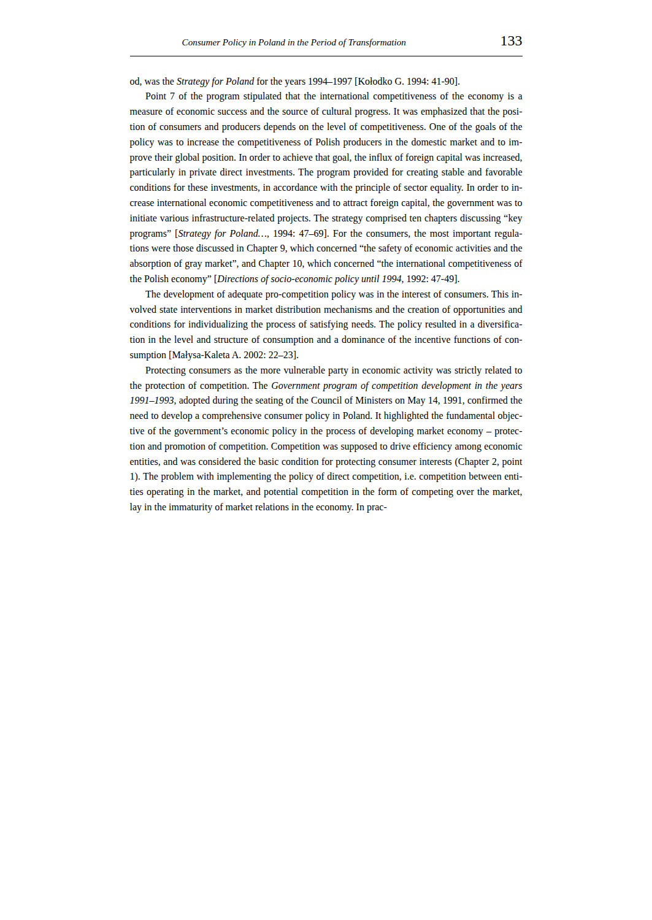Consumer Policy in Poland in the Period of Transformation
133
od, was the Strategy for Poland for the years 1994–1997 [Kołodko G. 1994: 41-90].
Point 7 of the program stipulated that the international competitiveness of the economy is a measure of economic success and the source of cultural progress. It was emphasized that the position of consumers and producers depends on the level of competitiveness. One of the goals of the policy was to increase the competitiveness of Polish producers in the domestic market and to improve their global position. In order to achieve that goal, the influx of foreign capital was increased, particularly in private direct investments. The program provided for creating stable and favorable conditions for these investments, in accordance with the principle of sector equality. In order to increase international economic competitiveness and to attract foreign capital, the government was to initiate various infrastructure-related projects. The strategy comprised ten chapters discussing “key programs” [Strategy for Poland…, 1994: 47–69]. For the consumers, the most important regulations were those discussed in Chapter 9, which concerned “the safety of economic activities and the absorption of gray market”, and Chapter 10, which concerned “the international competitiveness of the Polish economy” [Directions of socio-economic policy until 1994, 1992: 47-49].
The development of adequate pro-competition policy was in the interest of consumers. This involved state interventions in market distribution mechanisms and the creation of opportunities and conditions for individualizing the process of satisfying needs. The policy resulted in a diversification in the level and structure of consumption and a dominance of the incentive functions of consumption [Małysa-Kaleta A. 2002: 22–23].
Protecting consumers as the more vulnerable party in economic activity was strictly related to the protection of competition. The Government program of competition development in the years 1991–1993, adopted during the seating of the Council of Ministers on May 14, 1991, confirmed the need to develop a comprehensive consumer policy in Poland. It highlighted the fundamental objective of the government’s economic policy in the process of developing market economy – protection and promotion of competition. Competition was supposed to drive efficiency among economic entities, and was considered the basic condition for protecting consumer interests (Chapter 2, point 1). The problem with implementing the policy of direct competition, i.e. competition between entities operating in the market, and potential competition in the form of competing over the market, lay in the immaturity of market relations in the economy. In prac-